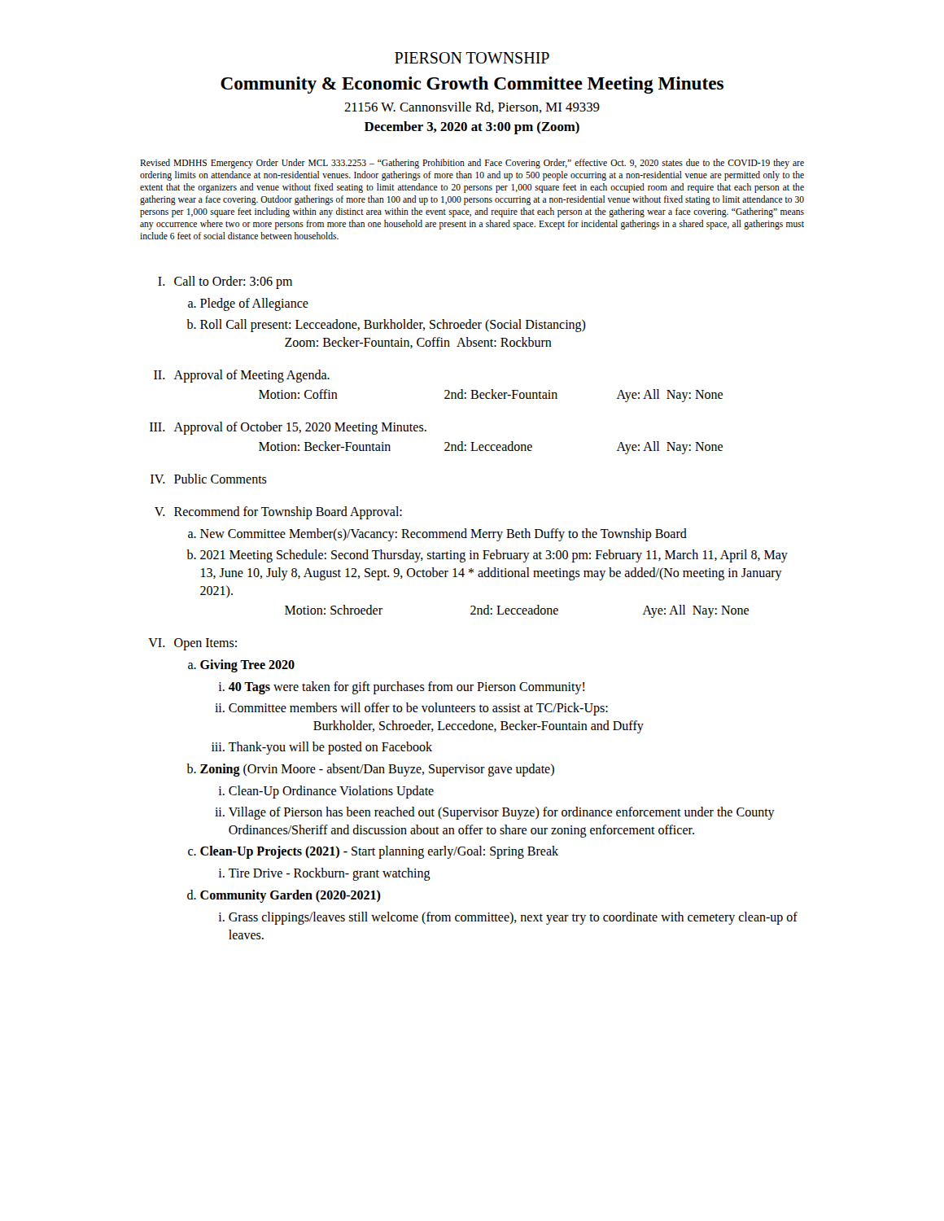PIERSON TOWNSHIP
Community & Economic Growth Committee Meeting Minutes
21156 W. Cannonsville Rd, Pierson, MI 49339
December 3, 2020 at 3:00 pm (Zoom)
Revised MDHHS Emergency Order Under MCL 333.2253 – “Gathering Prohibition and Face Covering Order,” effective Oct. 9, 2020 states due to the COVID-19 they are ordering limits on attendance at non-residential venues. Indoor gatherings of more than 10 and up to 500 people occurring at a non-residential venue are permitted only to the extent that the organizers and venue without fixed seating to limit attendance to 20 persons per 1,000 square feet in each occupied room and require that each person at the gathering wear a face covering. Outdoor gatherings of more than 100 and up to 1,000 persons occurring at a non-residential venue without fixed stating to limit attendance to 30 persons per 1,000 square feet including within any distinct area within the event space, and require that each person at the gathering wear a face covering. “Gathering” means any occurrence where two or more persons from more than one household are present in a shared space. Except for incidental gatherings in a shared space, all gatherings must include 6 feet of social distance between households.
Call to Order: 3:06 pm
Pledge of Allegiance
Roll Call present: Lecceadone, Burkholder, Schroeder (Social Distancing)
Zoom: Becker-Fountain, Coffin Absent: Rockburn
Approval of Meeting Agenda.
Motion: Coffin 2nd: Becker-Fountain Aye: All Nay: None
Approval of October 15, 2020 Meeting Minutes.
Motion: Becker-Fountain 2nd: Lecceadone Aye: All Nay: None
Public Comments
Recommend for Township Board Approval:
New Committee Member(s)/Vacancy: Recommend Merry Beth Duffy to the Township Board
2021 Meeting Schedule: Second Thursday, starting in February at 3:00 pm: February 11, March 11, April 8, May 13, June 10, July 8, August 12, Sept. 9, October 14 * additional meetings may be added/(No meeting in January 2021).
Motion: Schroeder 2nd: Lecceadone Aye: All Nay: None
Open Items:
Giving Tree 2020
40 Tags were taken for gift purchases from our Pierson Community!
Committee members will offer to be volunteers to assist at TC/Pick-Ups:
Burkholder, Schroeder, Leccedone, Becker-Fountain and Duffy
Thank-you will be posted on Facebook
Zoning (Orvin Moore - absent/Dan Buyze, Supervisor gave update)
Clean-Up Ordinance Violations Update
Village of Pierson has been reached out (Supervisor Buyze) for ordinance enforcement under the County Ordinances/Sheriff and discussion about an offer to share our zoning enforcement officer.
Clean-Up Projects (2021) - Start planning early/Goal: Spring Break
Tire Drive - Rockburn- grant watching
Community Garden (2020-2021)
Grass clippings/leaves still welcome (from committee), next year try to coordinate with cemetery clean-up of leaves.